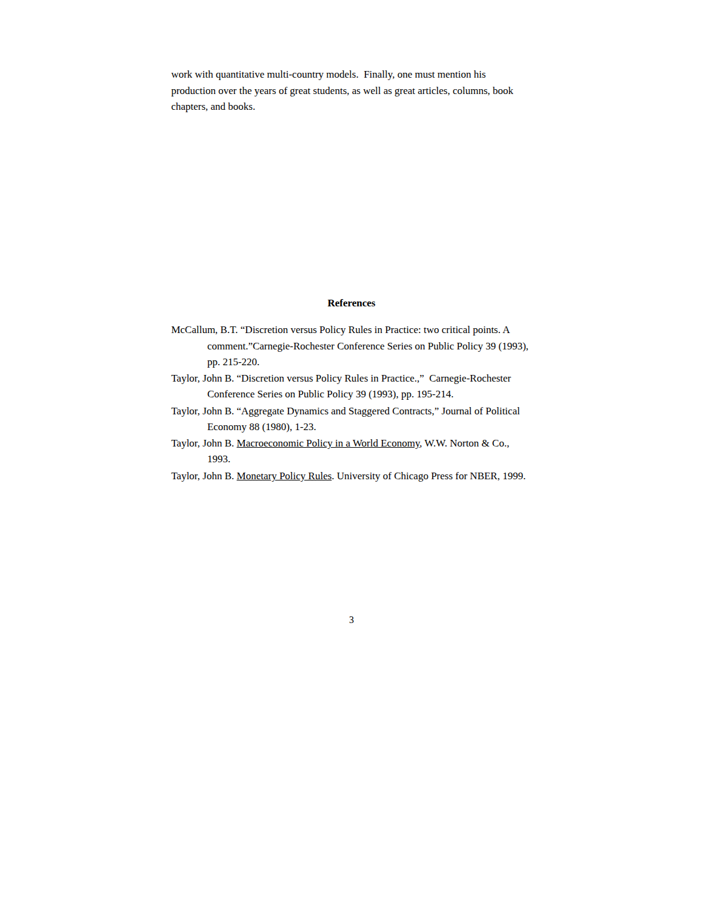work with quantitative multi-country models. Finally, one must mention his production over the years of great students, as well as great articles, columns, book chapters, and books.
References
McCallum, B.T. “Discretion versus Policy Rules in Practice: two critical points. A comment.”Carnegie-Rochester Conference Series on Public Policy 39 (1993), pp. 215-220.
Taylor, John B. “Discretion versus Policy Rules in Practice.,” Carnegie-Rochester Conference Series on Public Policy 39 (1993), pp. 195-214.
Taylor, John B. “Aggregate Dynamics and Staggered Contracts,” Journal of Political Economy 88 (1980), 1-23.
Taylor, John B. Macroeconomic Policy in a World Economy, W.W. Norton & Co., 1993.
Taylor, John B. Monetary Policy Rules. University of Chicago Press for NBER, 1999.
3